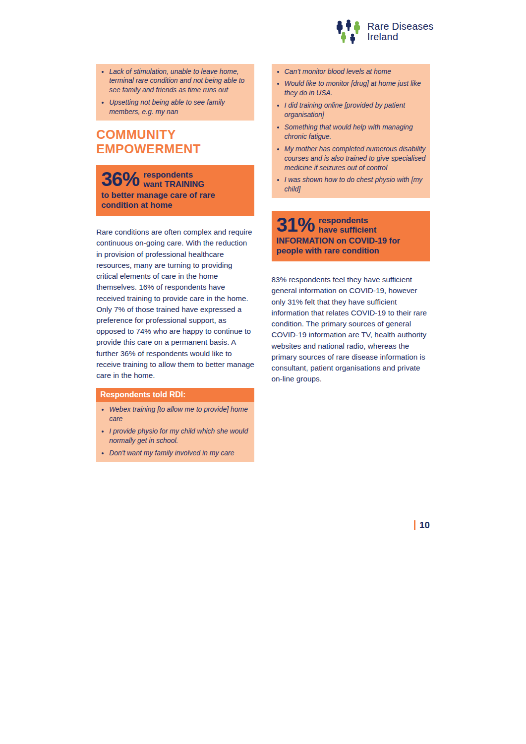Rare Diseases
Ireland
Lack of stimulation, unable to leave home, terminal rare condition and not being able to see family and friends as time runs out
Upsetting not being able to see family members, e.g. my nan
Community
Empowerment
36%
respondents
want Training
to better manage care of rare condition at home
Rare conditions are often complex and require continuous on-going care. With the reduction in provision of professional healthcare resources, many are turning to providing critical elements of care in the home themselves. 16% of respondents have received training to provide care in the home. Only 7% of those trained have expressed a preference for professional support, as opposed to 74% who are happy to continue to provide this care on a permanent basis. A further 36% of respondents would like to receive training to allow them to better manage care in the home.
Respondents told RDI:
Webex training [to allow me to provide] home care
I provide physio for my child which she would normally get in school.
Don't want my family involved in my care
Can’t monitor blood levels at home
Would like to monitor [drug] at home just like they do in USA.
I did training online [provided by patient organisation]
Something that would help with managing chronic fatigue.
My mother has completed numerous disability courses and is also trained to give specialised medicine if seizures out of control
I was shown how to do chest physio with [my child]
31%
respondents
have sufficient
Information on COVID-19 for people with rare condition
83% respondents feel they have sufficient general information on COVID-19, however only 31% felt that they have sufficient information that relates COVID-19 to their rare condition. The primary sources of general COVID-19 information are TV, health authority websites and national radio, whereas the primary sources of rare disease information is consultant, patient organisations and private on-line groups.
10